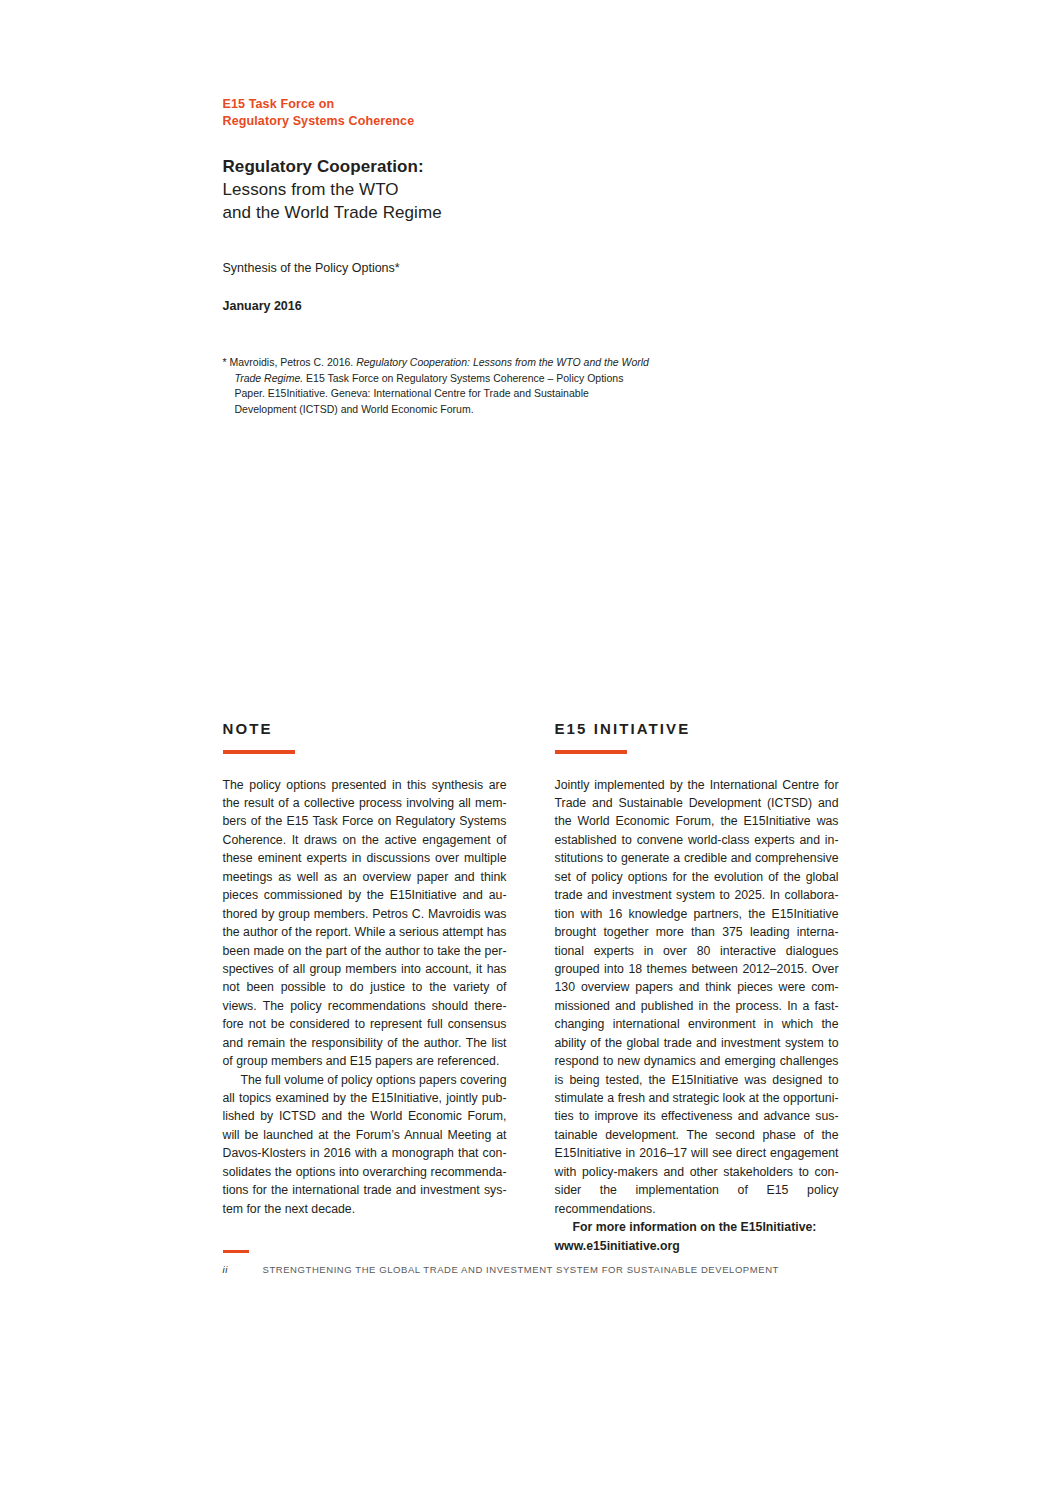E15 Task Force on
Regulatory Systems Coherence
Regulatory Cooperation:
Lessons from the WTO
and the World Trade Regime
Synthesis of the Policy Options*
January 2016
* Mavroidis, Petros C. 2016. Regulatory Cooperation: Lessons from the WTO and the World Trade Regime. E15 Task Force on Regulatory Systems Coherence – Policy Options Paper. E15Initiative. Geneva: International Centre for Trade and Sustainable Development (ICTSD) and World Economic Forum.
Note
The policy options presented in this synthesis are the result of a collective process involving all members of the E15 Task Force on Regulatory Systems Coherence. It draws on the active engagement of these eminent experts in discussions over multiple meetings as well as an overview paper and think pieces commissioned by the E15Initiative and authored by group members. Petros C. Mavroidis was the author of the report. While a serious attempt has been made on the part of the author to take the perspectives of all group members into account, it has not been possible to do justice to the variety of views. The policy recommendations should therefore not be considered to represent full consensus and remain the responsibility of the author. The list of group members and E15 papers are referenced.
The full volume of policy options papers covering all topics examined by the E15Initiative, jointly published by ICTSD and the World Economic Forum, will be launched at the Forum’s Annual Meeting at Davos-Klosters in 2016 with a monograph that consolidates the options into overarching recommendations for the international trade and investment system for the next decade.
E15 Initiative
Jointly implemented by the International Centre for Trade and Sustainable Development (ICTSD) and the World Economic Forum, the E15Initiative was established to convene world-class experts and institutions to generate a credible and comprehensive set of policy options for the evolution of the global trade and investment system to 2025. In collaboration with 16 knowledge partners, the E15Initiative brought together more than 375 leading international experts in over 80 interactive dialogues grouped into 18 themes between 2012–2015. Over 130 overview papers and think pieces were commissioned and published in the process. In a fast-changing international environment in which the ability of the global trade and investment system to respond to new dynamics and emerging challenges is being tested, the E15Initiative was designed to stimulate a fresh and strategic look at the opportunities to improve its effectiveness and advance sustainable development. The second phase of the E15Initiative in 2016–17 will see direct engagement with policy-makers and other stakeholders to consider the implementation of E15 policy recommendations.
For more information on the E15Initiative:
www.e15initiative.org
ii STRENGTHENING THE GLOBAL TRADE AND INVESTMENT SYSTEM FOR SUSTAINABLE DEVELOPMENT